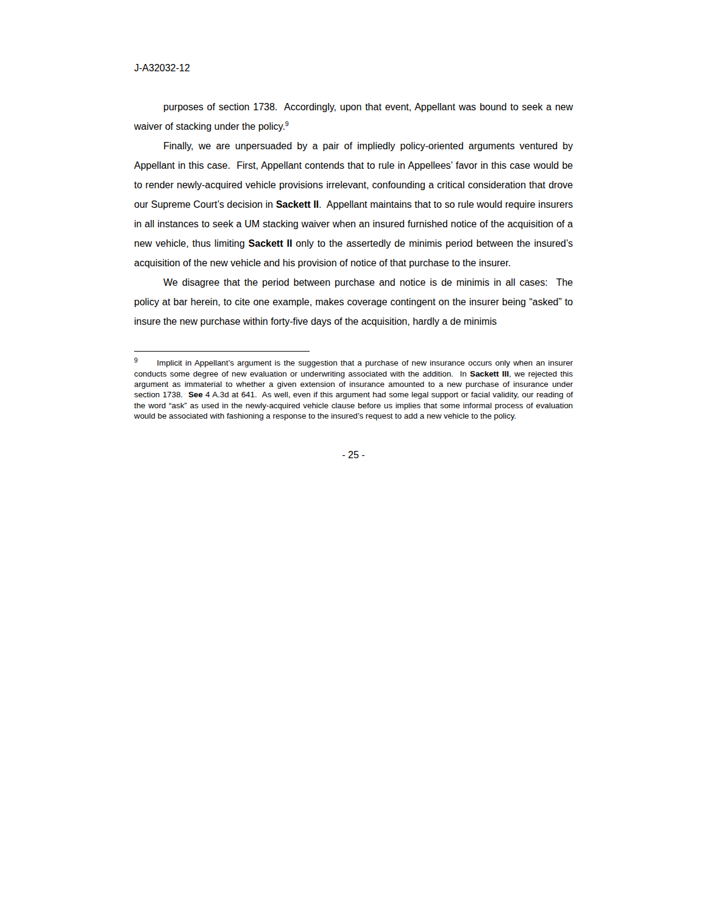J-A32032-12
purposes of section 1738. Accordingly, upon that event, Appellant was bound to seek a new waiver of stacking under the policy.9
Finally, we are unpersuaded by a pair of impliedly policy-oriented arguments ventured by Appellant in this case. First, Appellant contends that to rule in Appellees’ favor in this case would be to render newly-acquired vehicle provisions irrelevant, confounding a critical consideration that drove our Supreme Court’s decision in Sackett II. Appellant maintains that to so rule would require insurers in all instances to seek a UM stacking waiver when an insured furnished notice of the acquisition of a new vehicle, thus limiting Sackett II only to the assertedly de minimis period between the insured’s acquisition of the new vehicle and his provision of notice of that purchase to the insurer.
We disagree that the period between purchase and notice is de minimis in all cases: The policy at bar herein, to cite one example, makes coverage contingent on the insurer being “asked” to insure the new purchase within forty-five days of the acquisition, hardly a de minimis
9 Implicit in Appellant’s argument is the suggestion that a purchase of new insurance occurs only when an insurer conducts some degree of new evaluation or underwriting associated with the addition. In Sackett III, we rejected this argument as immaterial to whether a given extension of insurance amounted to a new purchase of insurance under section 1738. See 4 A.3d at 641. As well, even if this argument had some legal support or facial validity, our reading of the word “ask” as used in the newly-acquired vehicle clause before us implies that some informal process of evaluation would be associated with fashioning a response to the insured’s request to add a new vehicle to the policy.
- 25 -